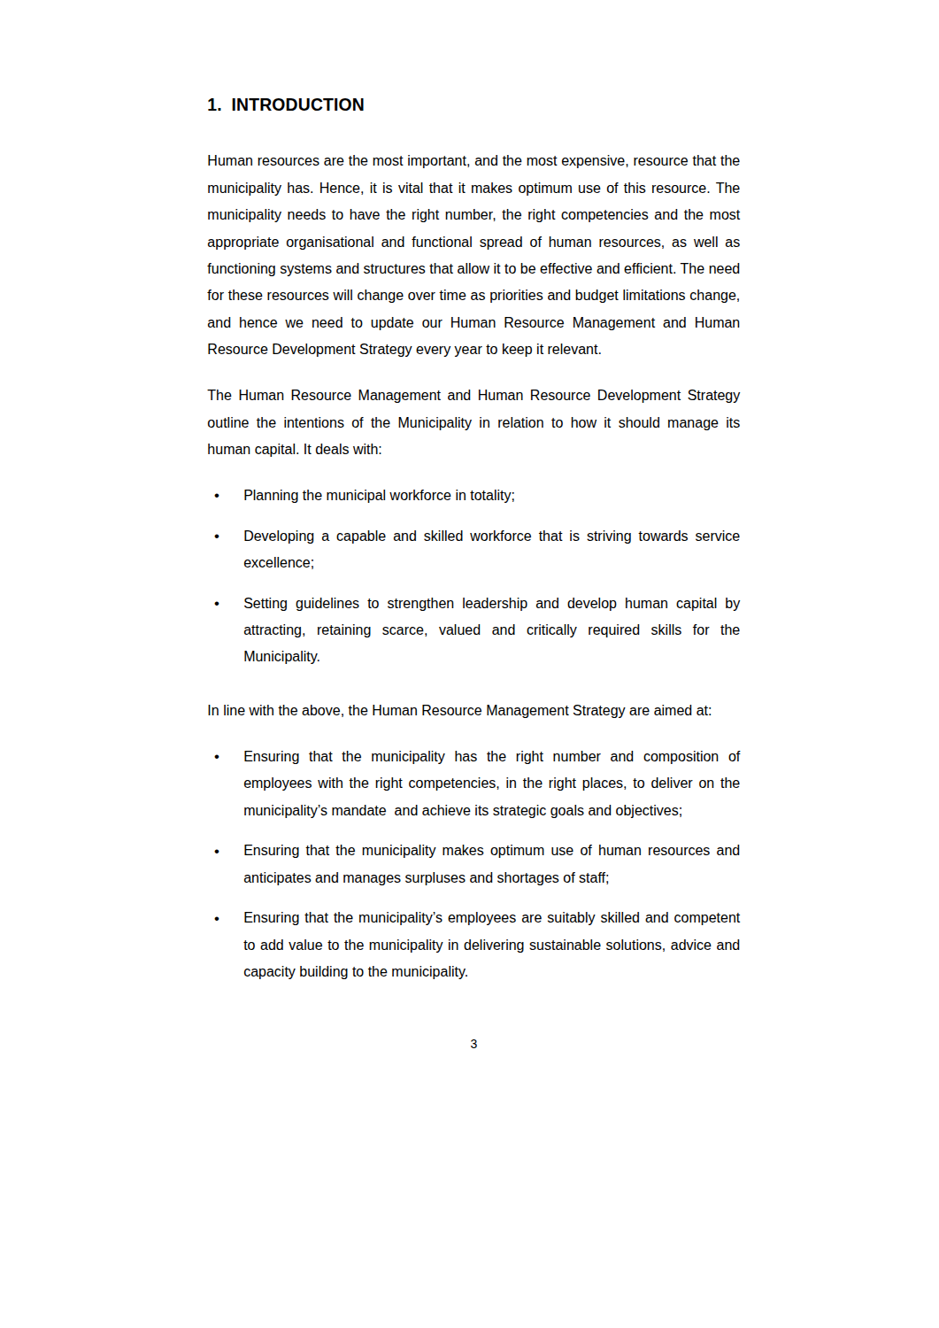1. INTRODUCTION
Human resources are the most important, and the most expensive, resource that the municipality has. Hence, it is vital that it makes optimum use of this resource. The municipality needs to have the right number, the right competencies and the most appropriate organisational and functional spread of human resources, as well as functioning systems and structures that allow it to be effective and efficient. The need for these resources will change over time as priorities and budget limitations change, and hence we need to update our Human Resource Management and Human Resource Development Strategy every year to keep it relevant.
The Human Resource Management and Human Resource Development Strategy outline the intentions of the Municipality in relation to how it should manage its human capital. It deals with:
Planning the municipal workforce in totality;
Developing a capable and skilled workforce that is striving towards service excellence;
Setting guidelines to strengthen leadership and develop human capital by attracting, retaining scarce, valued and critically required skills for the Municipality.
In line with the above, the Human Resource Management Strategy are aimed at:
Ensuring that the municipality has the right number and composition of employees with the right competencies, in the right places, to deliver on the municipality’s mandate and achieve its strategic goals and objectives;
Ensuring that the municipality makes optimum use of human resources and anticipates and manages surpluses and shortages of staff;
Ensuring that the municipality’s employees are suitably skilled and competent to add value to the municipality in delivering sustainable solutions, advice and capacity building to the municipality.
3